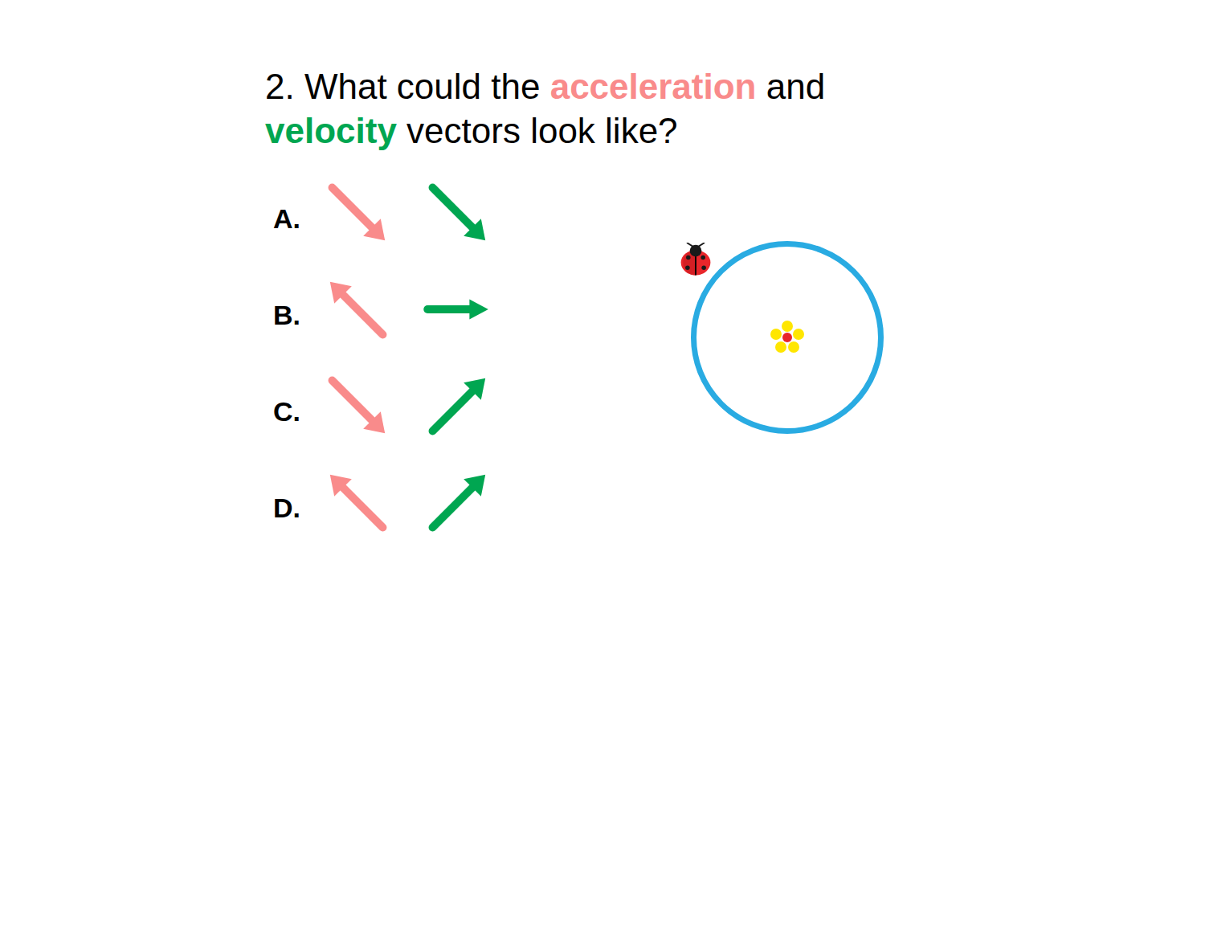2. What could the acceleration and velocity vectors look like?
A.
B.
C.
D.